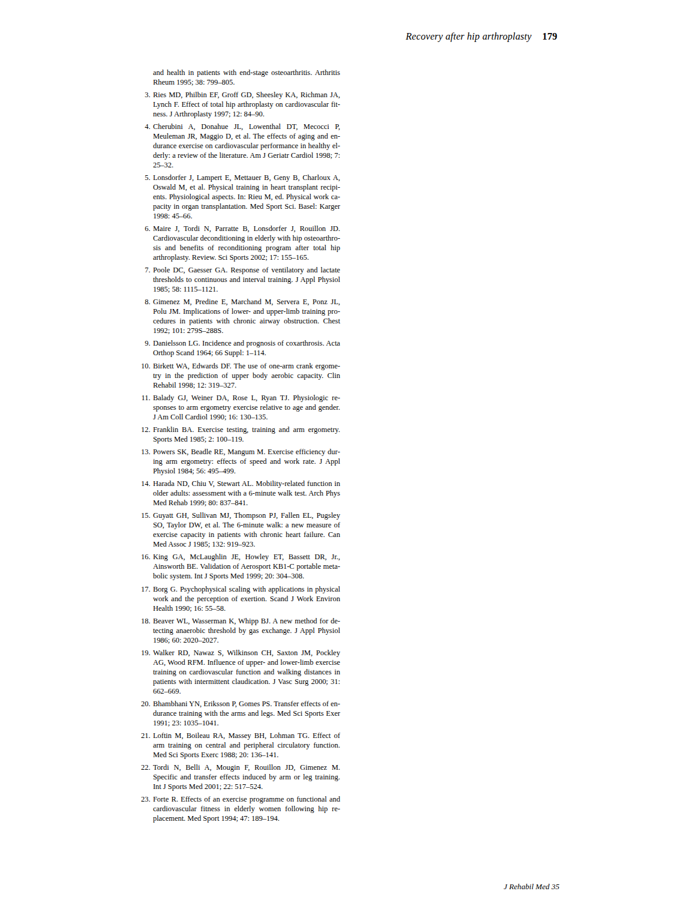Recovery after hip arthroplasty179
and health in patients with end-stage osteoarthritis. Arthritis Rheum 1995; 38: 799–805.
3. Ries MD, Philbin EF, Groff GD, Sheesley KA, Richman JA, Lynch F. Effect of total hip arthroplasty on cardiovascular fitness. J Arthroplasty 1997; 12: 84–90.
4. Cherubini A, Donahue JL, Lowenthal DT, Mecocci P, Meuleman JR, Maggio D, et al. The effects of aging and endurance exercise on cardiovascular performance in healthy elderly: a review of the literature. Am J Geriatr Cardiol 1998; 7: 25–32.
5. Lonsdorfer J, Lampert E, Mettauer B, Geny B, Charloux A, Oswald M, et al. Physical training in heart transplant recipients. Physiological aspects. In: Rieu M, ed. Physical work capacity in organ transplantation. Med Sport Sci. Basel: Karger 1998: 45–66.
6. Maire J, Tordi N, Parratte B, Lonsdorfer J, Rouillon JD. Cardiovascular deconditioning in elderly with hip osteoarthrosis and benefits of reconditioning program after total hip arthroplasty. Review. Sci Sports 2002; 17: 155–165.
7. Poole DC, Gaesser GA. Response of ventilatory and lactate thresholds to continuous and interval training. J Appl Physiol 1985; 58: 1115–1121.
8. Gimenez M, Predine E, Marchand M, Servera E, Ponz JL, Polu JM. Implications of lower- and upper-limb training procedures in patients with chronic airway obstruction. Chest 1992; 101: 279S–288S.
9. Danielsson LG. Incidence and prognosis of coxarthrosis. Acta Orthop Scand 1964; 66 Suppl: 1–114.
10. Birkett WA, Edwards DF. The use of one-arm crank ergometry in the prediction of upper body aerobic capacity. Clin Rehabil 1998; 12: 319–327.
11. Balady GJ, Weiner DA, Rose L, Ryan TJ. Physiologic responses to arm ergometry exercise relative to age and gender. J Am Coll Cardiol 1990; 16: 130–135.
12. Franklin BA. Exercise testing, training and arm ergometry. Sports Med 1985; 2: 100–119.
13. Powers SK, Beadle RE, Mangum M. Exercise efficiency during arm ergometry: effects of speed and work rate. J Appl Physiol 1984; 56: 495–499.
14. Harada ND, Chiu V, Stewart AL. Mobility-related function in older adults: assessment with a 6-minute walk test. Arch Phys Med Rehab 1999; 80: 837–841.
15. Guyatt GH, Sullivan MJ, Thompson PJ, Fallen EL, Pugsley SO, Taylor DW, et al. The 6-minute walk: a new measure of exercise capacity in patients with chronic heart failure. Can Med Assoc J 1985; 132: 919–923.
16. King GA, McLaughlin JE, Howley ET, Bassett DR, Jr., Ainsworth BE. Validation of Aerosport KB1-C portable metabolic system. Int J Sports Med 1999; 20: 304–308.
17. Borg G. Psychophysical scaling with applications in physical work and the perception of exertion. Scand J Work Environ Health 1990; 16: 55–58.
18. Beaver WL, Wasserman K, Whipp BJ. A new method for detecting anaerobic threshold by gas exchange. J Appl Physiol 1986; 60: 2020–2027.
19. Walker RD, Nawaz S, Wilkinson CH, Saxton JM, Pockley AG, Wood RFM. Influence of upper- and lower-limb exercise training on cardiovascular function and walking distances in patients with intermittent claudication. J Vasc Surg 2000; 31: 662–669.
20. Bhambhani YN, Eriksson P, Gomes PS. Transfer effects of endurance training with the arms and legs. Med Sci Sports Exer 1991; 23: 1035–1041.
21. Loftin M, Boileau RA, Massey BH, Lohman TG. Effect of arm training on central and peripheral circulatory function. Med Sci Sports Exerc 1988; 20: 136–141.
22. Tordi N, Belli A, Mougin F, Rouillon JD, Gimenez M. Specific and transfer effects induced by arm or leg training. Int J Sports Med 2001; 22: 517–524.
23. Forte R. Effects of an exercise programme on functional and cardiovascular fitness in elderly women following hip replacement. Med Sport 1994; 47: 189–194.
J Rehabil Med 35